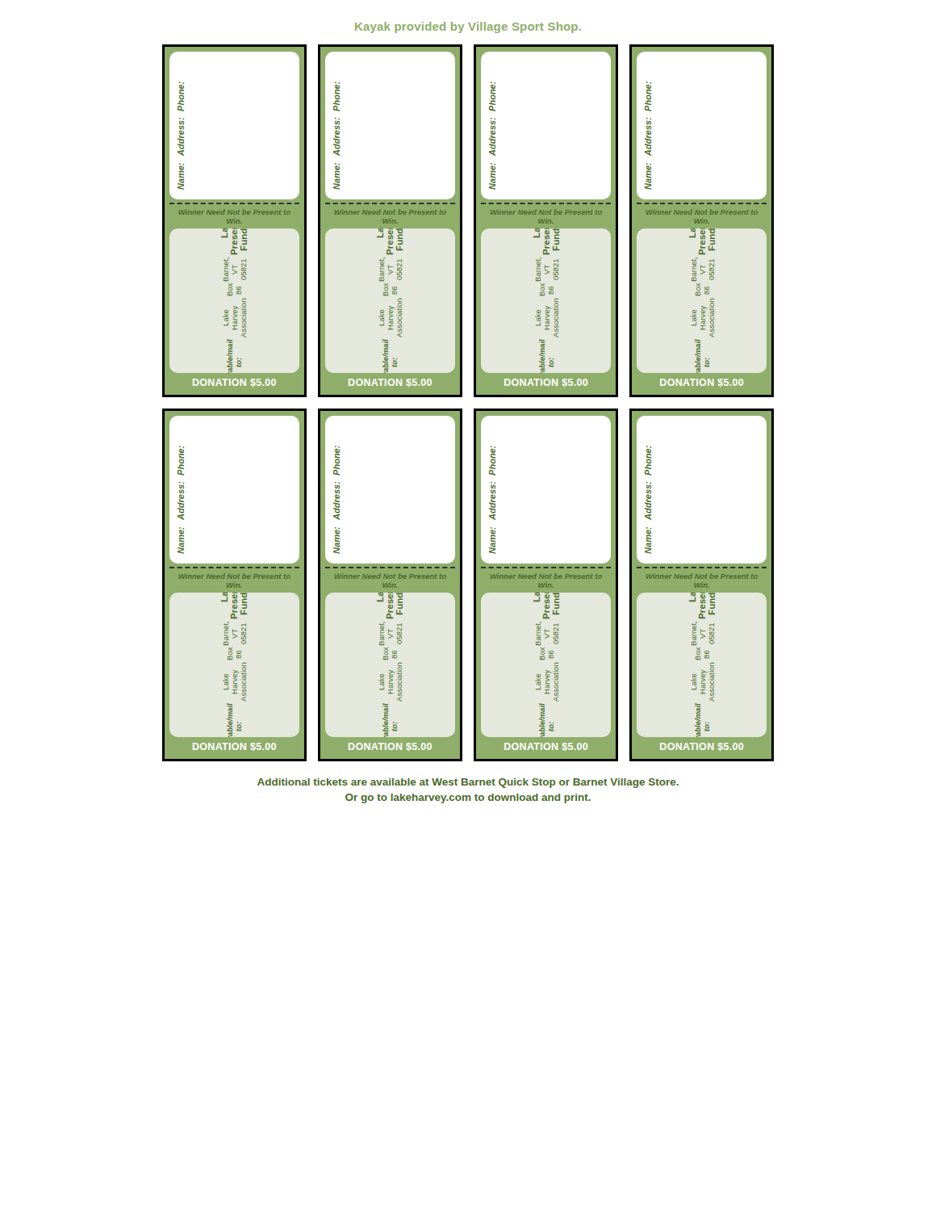Kayak provided by Village Sport Shop.
Name:
Address:
Phone:
Winner Need Not be Present to Win.
KAYAK RAFFLE
Payable/mail to:
Lake Harvey Association
Box 86
Barnet, VT 05821
Lake Preservation Fundraiser
Drawing: July 19, 2014
DONATION $5.00
Name:
Address:
Phone:
Winner Need Not be Present to Win.
KAYAK RAFFLE
Payable/mail to:
Lake Harvey Association
Box 86
Barnet, VT 05821
Lake Preservation Fundraiser
Drawing: July 19, 2014
DONATION $5.00
Name:
Address:
Phone:
Winner Need Not be Present to Win.
KAYAK RAFFLE
Payable/mail to:
Lake Harvey Association
Box 86
Barnet, VT 05821
Lake Preservation Fundraiser
Drawing: July 19, 2014
DONATION $5.00
Name:
Address:
Phone:
Winner Need Not be Present to Win.
KAYAK RAFFLE
Payable/mail to:
Lake Harvey Association
Box 86
Barnet, VT 05821
Lake Preservation Fundraiser
Drawing: July 19, 2014
DONATION $5.00
Name:
Address:
Phone:
Winner Need Not be Present to Win.
KAYAK RAFFLE
Payable/mail to:
Lake Harvey Association
Box 86
Barnet, VT 05821
Lake Preservation Fundraiser
Drawing: July 19, 2014
DONATION $5.00
Name:
Address:
Phone:
Winner Need Not be Present to Win.
KAYAK RAFFLE
Payable/mail to:
Lake Harvey Association
Box 86
Barnet, VT 05821
Lake Preservation Fundraiser
Drawing: July 19, 2014
DONATION $5.00
Name:
Address:
Phone:
Winner Need Not be Present to Win.
KAYAK RAFFLE
Payable/mail to:
Lake Harvey Association
Box 86
Barnet, VT 05821
Lake Preservation Fundraiser
Drawing: July 19, 2014
DONATION $5.00
Name:
Address:
Phone:
Winner Need Not be Present to Win.
KAYAK RAFFLE
Payable/mail to:
Lake Harvey Association
Box 86
Barnet, VT 05821
Lake Preservation Fundraiser
Drawing: July 19, 2014
DONATION $5.00
Additional tickets are available at West Barnet Quick Stop or Barnet Village Store.
Or go to lakeharvey.com to download and print.